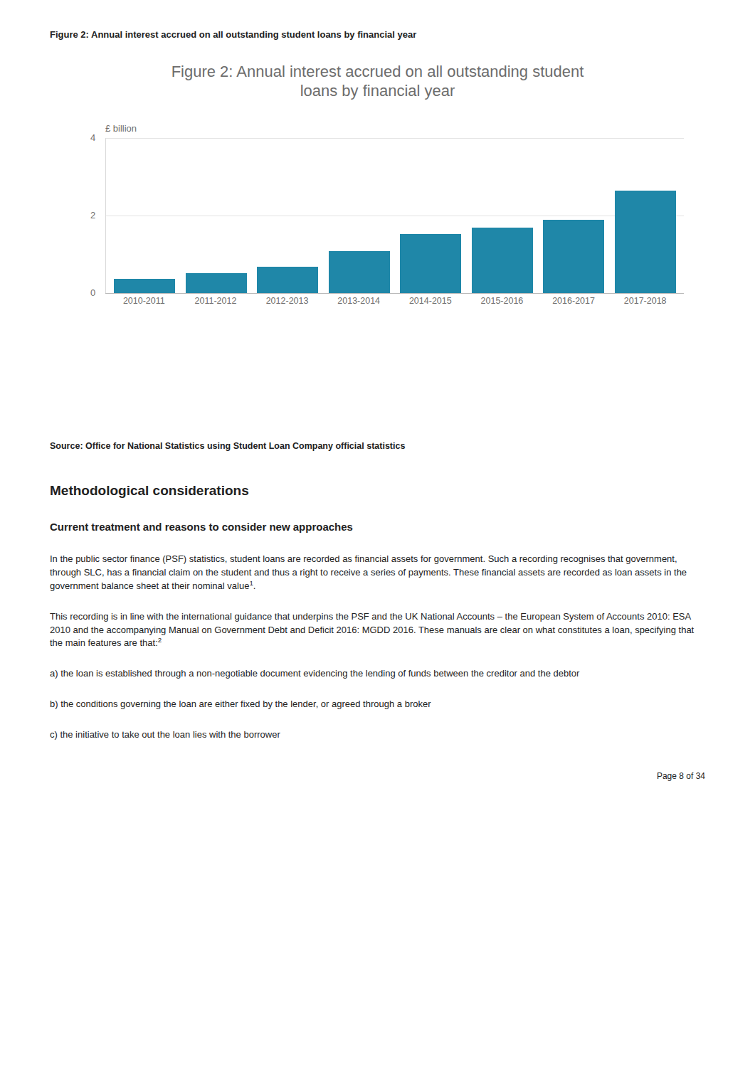Figure 2: Annual interest accrued on all outstanding student loans by financial year
Figure 2: Annual interest accrued on all outstanding student
loans by financial year
£ billion
4
2
0
2010-2011 2011-2012 2012-2013 2013-2014 2014-2015 2015-2016 2016-2017 2017-2018
Source: Office for National Statistics using Student Loan Company official statistics
Methodological considerations
Current treatment and reasons to consider new approaches
In the public sector finance (PSF) statistics, student loans are recorded as financial assets for government. Such a recording recognises that government, through SLC, has a financial claim on the student and thus a right to receive a series of payments. These financial assets are recorded as loan assets in the government balance sheet at their nominal value1.
This recording is in line with the international guidance that underpins the PSF and the UK National Accounts – the European System of Accounts 2010: ESA 2010 and the accompanying Manual on Government Debt and Deficit 2016: MGDD 2016. These manuals are clear on what constitutes a loan, specifying that the main features are that:2
a) the loan is established through a non-negotiable document evidencing the lending of funds between the creditor and the debtor
b) the conditions governing the loan are either fixed by the lender, or agreed through a broker
c) the initiative to take out the loan lies with the borrower
Page 8 of 34